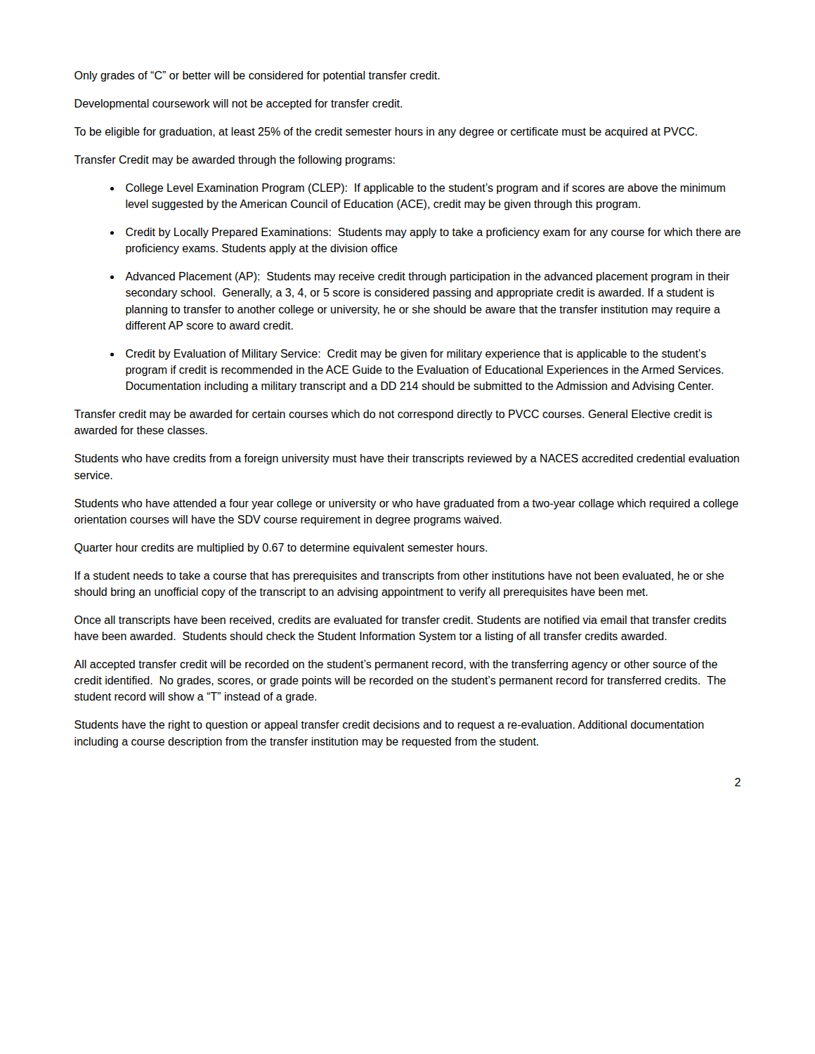Only grades of “C” or better will be considered for potential transfer credit.
Developmental coursework will not be accepted for transfer credit.
To be eligible for graduation, at least 25% of the credit semester hours in any degree or certificate must be acquired at PVCC.
Transfer Credit may be awarded through the following programs:
College Level Examination Program (CLEP): If applicable to the student’s program and if scores are above the minimum level suggested by the American Council of Education (ACE), credit may be given through this program.
Credit by Locally Prepared Examinations: Students may apply to take a proficiency exam for any course for which there are proficiency exams. Students apply at the division office
Advanced Placement (AP): Students may receive credit through participation in the advanced placement program in their secondary school. Generally, a 3, 4, or 5 score is considered passing and appropriate credit is awarded. If a student is planning to transfer to another college or university, he or she should be aware that the transfer institution may require a different AP score to award credit.
Credit by Evaluation of Military Service: Credit may be given for military experience that is applicable to the student’s program if credit is recommended in the ACE Guide to the Evaluation of Educational Experiences in the Armed Services. Documentation including a military transcript and a DD 214 should be submitted to the Admission and Advising Center.
Transfer credit may be awarded for certain courses which do not correspond directly to PVCC courses. General Elective credit is awarded for these classes.
Students who have credits from a foreign university must have their transcripts reviewed by a NACES accredited credential evaluation service.
Students who have attended a four year college or university or who have graduated from a two-year collage which required a college orientation courses will have the SDV course requirement in degree programs waived.
Quarter hour credits are multiplied by 0.67 to determine equivalent semester hours.
If a student needs to take a course that has prerequisites and transcripts from other institutions have not been evaluated, he or she should bring an unofficial copy of the transcript to an advising appointment to verify all prerequisites have been met.
Once all transcripts have been received, credits are evaluated for transfer credit. Students are notified via email that transfer credits have been awarded. Students should check the Student Information System tor a listing of all transfer credits awarded.
All accepted transfer credit will be recorded on the student’s permanent record, with the transferring agency or other source of the credit identified. No grades, scores, or grade points will be recorded on the student’s permanent record for transferred credits. The student record will show a “T” instead of a grade.
Students have the right to question or appeal transfer credit decisions and to request a re-evaluation. Additional documentation including a course description from the transfer institution may be requested from the student.
2